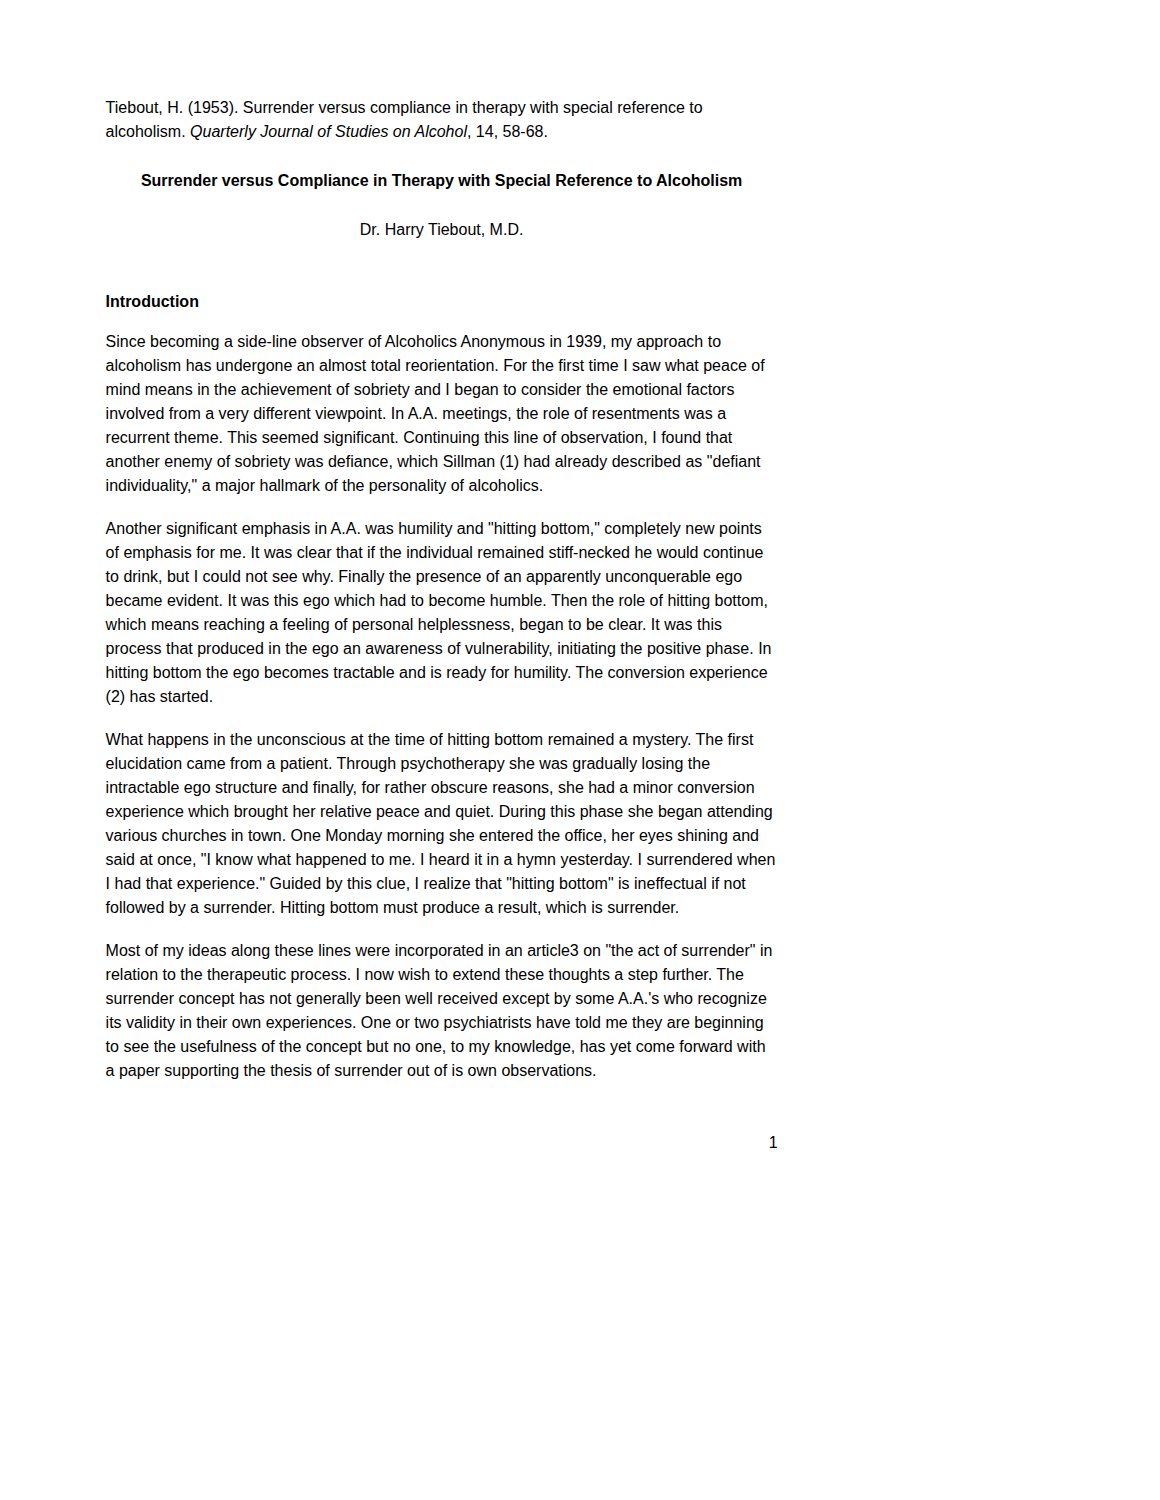Tiebout, H. (1953). Surrender versus compliance in therapy with special reference to alcoholism. Quarterly Journal of Studies on Alcohol, 14, 58-68.
Surrender versus Compliance in Therapy with Special Reference to Alcoholism
Dr. Harry Tiebout, M.D.
Introduction
Since becoming a side-line observer of Alcoholics Anonymous in 1939, my approach to alcoholism has undergone an almost total reorientation. For the first time I saw what peace of mind means in the achievement of sobriety and I began to consider the emotional factors involved from a very different viewpoint. In A.A. meetings, the role of resentments was a recurrent theme. This seemed significant. Continuing this line of observation, I found that another enemy of sobriety was defiance, which Sillman (1) had already described as "defiant individuality," a major hallmark of the personality of alcoholics.
Another significant emphasis in A.A. was humility and "hitting bottom," completely new points of emphasis for me. It was clear that if the individual remained stiff-necked he would continue to drink, but I could not see why. Finally the presence of an apparently unconquerable ego became evident. It was this ego which had to become humble. Then the role of hitting bottom, which means reaching a feeling of personal helplessness, began to be clear. It was this process that produced in the ego an awareness of vulnerability, initiating the positive phase. In hitting bottom the ego becomes tractable and is ready for humility. The conversion experience (2) has started.
What happens in the unconscious at the time of hitting bottom remained a mystery. The first elucidation came from a patient. Through psychotherapy she was gradually losing the intractable ego structure and finally, for rather obscure reasons, she had a minor conversion experience which brought her relative peace and quiet. During this phase she began attending various churches in town. One Monday morning she entered the office, her eyes shining and said at once, "I know what happened to me. I heard it in a hymn yesterday. I surrendered when I had that experience." Guided by this clue, I realize that "hitting bottom" is ineffectual if not followed by a surrender. Hitting bottom must produce a result, which is surrender.
Most of my ideas along these lines were incorporated in an article3 on "the act of surrender" in relation to the therapeutic process. I now wish to extend these thoughts a step further. The surrender concept has not generally been well received except by some A.A.'s who recognize its validity in their own experiences. One or two psychiatrists have told me they are beginning to see the usefulness of the concept but no one, to my knowledge, has yet come forward with a paper supporting the thesis of surrender out of is own observations.
1